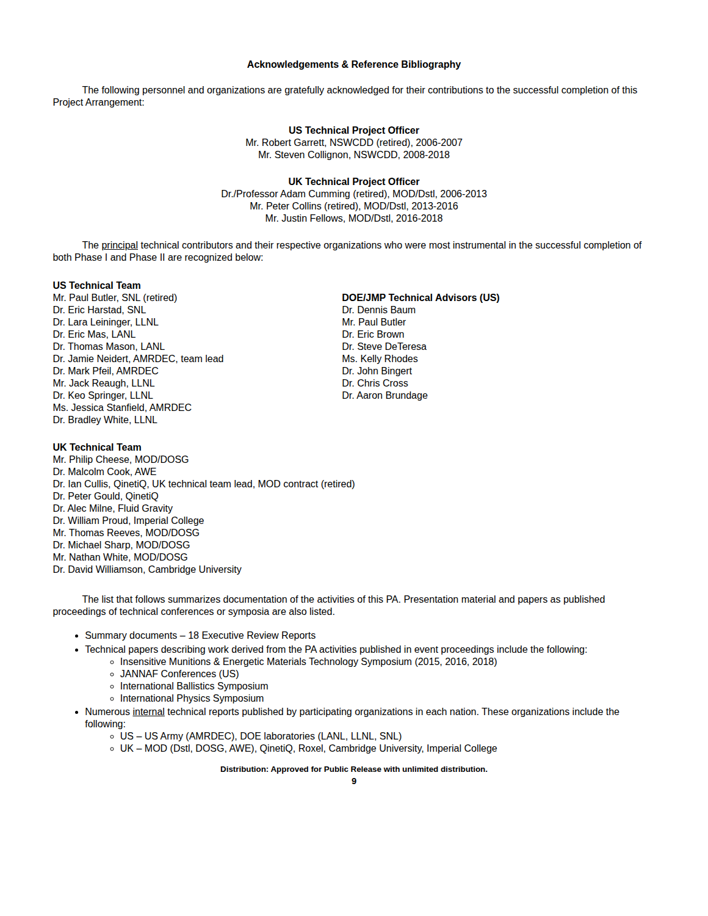Acknowledgements & Reference Bibliography
The following personnel and organizations are gratefully acknowledged for their contributions to the successful completion of this Project Arrangement:
US Technical Project Officer
Mr. Robert Garrett, NSWCDD (retired), 2006-2007
Mr. Steven Collignon, NSWCDD, 2008-2018
UK Technical Project Officer
Dr./Professor Adam Cumming (retired), MOD/Dstl, 2006-2013
Mr. Peter Collins (retired), MOD/Dstl, 2013-2016
Mr. Justin Fellows, MOD/Dstl, 2016-2018
The principal technical contributors and their respective organizations who were most instrumental in the successful completion of both Phase I and Phase II are recognized below:
| US Technical Team | |
| Mr. Paul Butler, SNL (retired) Dr. Eric Harstad, SNL Dr. Lara Leininger, LLNL Dr. Eric Mas, LANL Dr. Thomas Mason, LANL Dr. Jamie Neidert, AMRDEC, team lead Dr. Mark Pfeil, AMRDEC Mr. Jack Reaugh, LLNL Dr. Keo Springer, LLNL Ms. Jessica Stanfield, AMRDEC Dr. Bradley White, LLNL | DOE/JMP Technical Advisors (US) Dr. Dennis Baum Mr. Paul Butler Dr. Eric Brown Dr. Steve DeTeresa Ms. Kelly Rhodes Dr. John Bingert Dr. Chris Cross Dr. Aaron Brundage |
UK Technical Team
Mr. Philip Cheese, MOD/DOSG
Dr. Malcolm Cook, AWE
Dr. Ian Cullis, QinetiQ, UK technical team lead, MOD contract (retired)
Dr. Peter Gould, QinetiQ
Dr. Alec Milne, Fluid Gravity
Dr. William Proud, Imperial College
Mr. Thomas Reeves, MOD/DOSG
Dr. Michael Sharp, MOD/DOSG
Mr. Nathan White, MOD/DOSG
Dr. David Williamson, Cambridge University
The list that follows summarizes documentation of the activities of this PA. Presentation material and papers as published proceedings of technical conferences or symposia are also listed.
Summary documents – 18 Executive Review Reports
Technical papers describing work derived from the PA activities published in event proceedings include the following:
Insensitive Munitions & Energetic Materials Technology Symposium (2015, 2016, 2018)
JANNAF Conferences (US)
International Ballistics Symposium
International Physics Symposium
Numerous internal technical reports published by participating organizations in each nation. These organizations include the following:
US – US Army (AMRDEC), DOE laboratories (LANL, LLNL, SNL)
UK – MOD (Dstl, DOSG, AWE), QinetiQ, Roxel, Cambridge University, Imperial College
Distribution: Approved for Public Release with unlimited distribution.
9